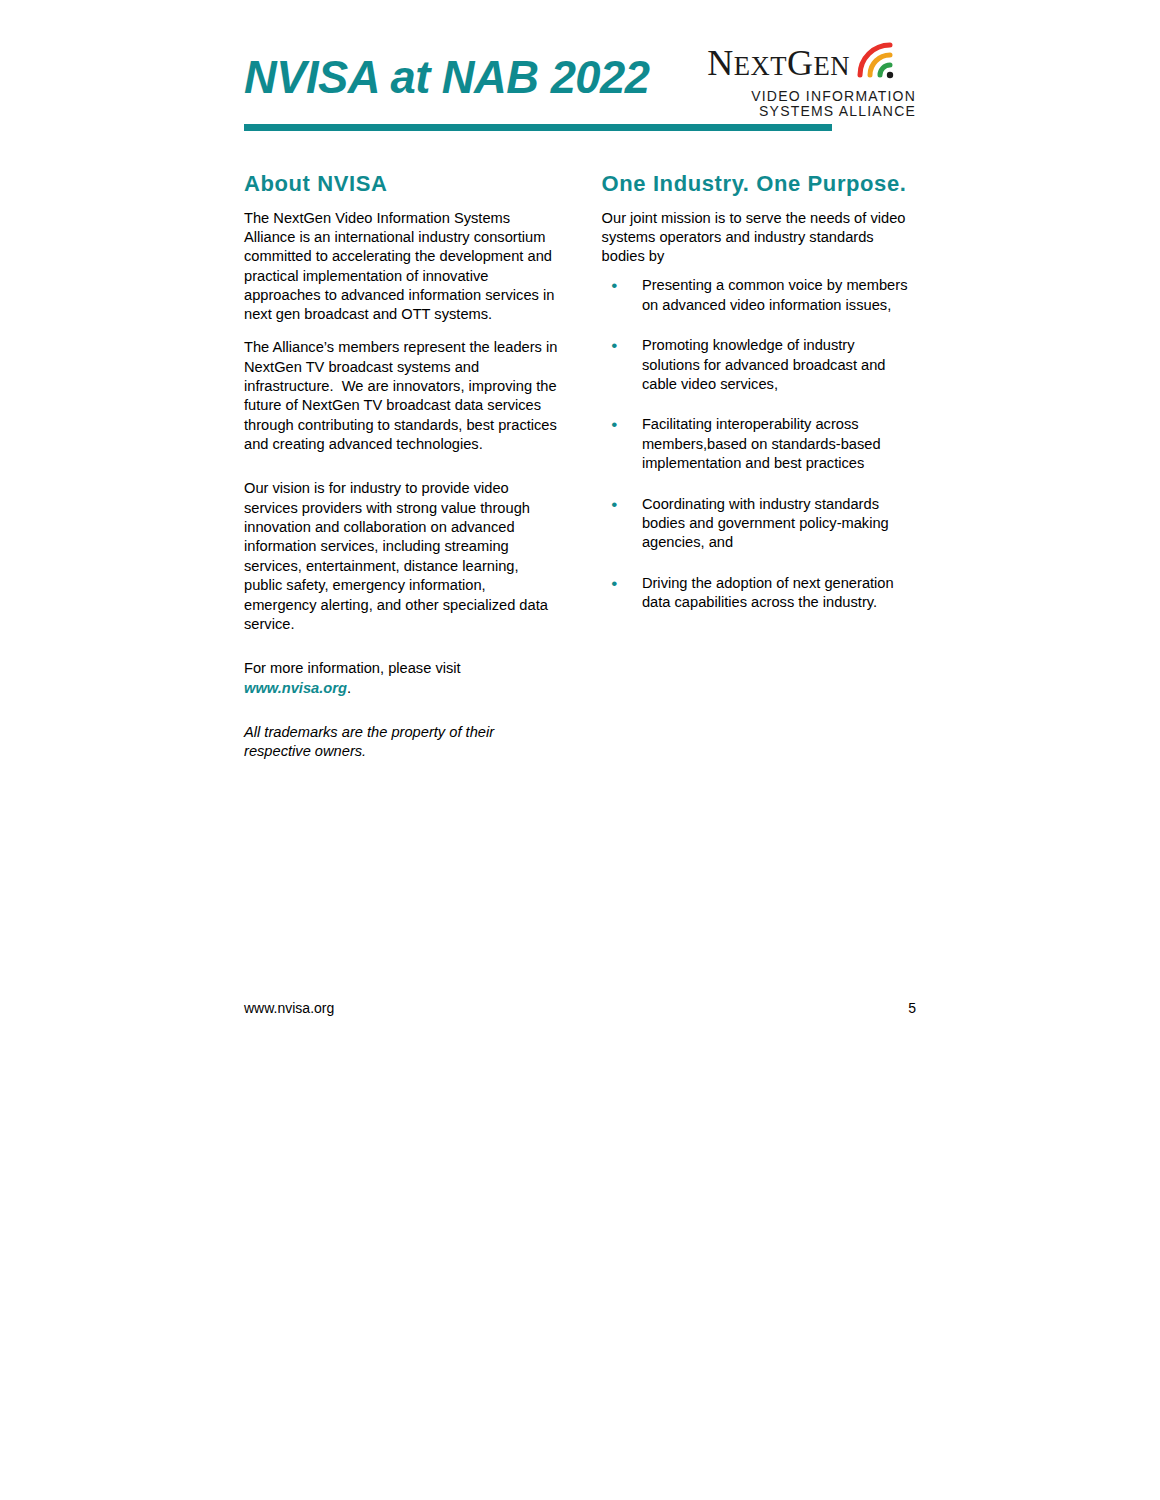NVISA at NAB 2022
NEXT GEN
VIDEO INFORMATION
SYSTEMS ALLIANCE
About NVISA
The NextGen Video Information Systems Alliance is an international industry consortium committed to accelerating the development and practical implementation of innovative approaches to advanced information services in next gen broadcast and OTT systems.
The Alliance’s members represent the leaders in NextGen TV broadcast systems and infrastructure. We are innovators, improving the future of NextGen TV broadcast data services through contributing to standards, best practices and creating advanced technologies.
Our vision is for industry to provide video services providers with strong value through innovation and collaboration on advanced information services, including streaming services, entertainment, distance learning, public safety, emergency information, emergency alerting, and other specialized data service.
For more information, please visit www.nvisa.org.
All trademarks are the property of their respective owners.
One Industry. One Purpose.
Our joint mission is to serve the needs of video systems operators and industry standards bodies by
Presenting a common voice by members on advanced video information issues,
Promoting knowledge of industry solutions for advanced broadcast and cable video services,
Facilitating interoperability across members,based on standards-based implementation and best practices
Coordinating with industry standards bodies and government policy-making agencies, and
Driving the adoption of next generation data capabilities across the industry.
www.nvisa.org 5